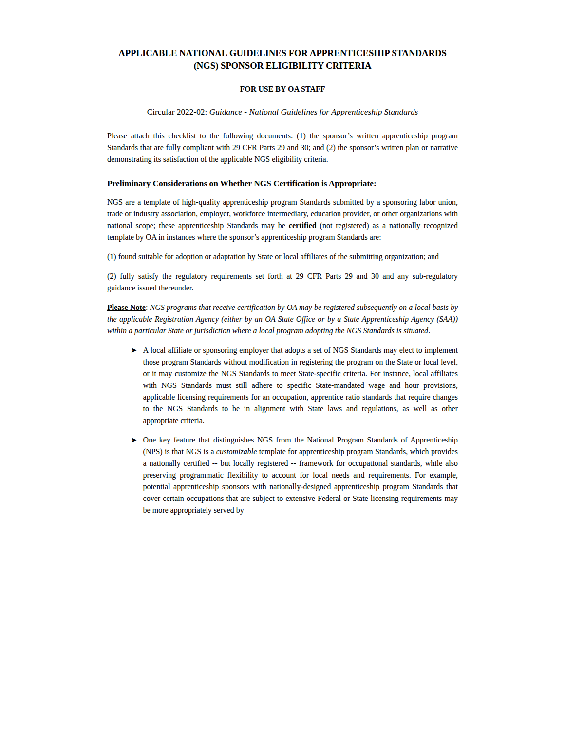Applicable National Guidelines for Apprenticeship Standards (NGS) Sponsor Eligibility Criteria
For Use by OA Staff
Circular 2022-02: Guidance - National Guidelines for Apprenticeship Standards
Please attach this checklist to the following documents: (1) the sponsor’s written apprenticeship program Standards that are fully compliant with 29 CFR Parts 29 and 30; and (2) the sponsor’s written plan or narrative demonstrating its satisfaction of the applicable NGS eligibility criteria.
Preliminary Considerations on Whether NGS Certification is Appropriate:
NGS are a template of high-quality apprenticeship program Standards submitted by a sponsoring labor union, trade or industry association, employer, workforce intermediary, education provider, or other organizations with national scope; these apprenticeship Standards may be certified (not registered) as a nationally recognized template by OA in instances where the sponsor’s apprenticeship program Standards are:
(1) found suitable for adoption or adaptation by State or local affiliates of the submitting organization; and
(2) fully satisfy the regulatory requirements set forth at 29 CFR Parts 29 and 30 and any sub-regulatory guidance issued thereunder.
Please Note: NGS programs that receive certification by OA may be registered subsequently on a local basis by the applicable Registration Agency (either by an OA State Office or by a State Apprenticeship Agency (SAA)) within a particular State or jurisdiction where a local program adopting the NGS Standards is situated.
A local affiliate or sponsoring employer that adopts a set of NGS Standards may elect to implement those program Standards without modification in registering the program on the State or local level, or it may customize the NGS Standards to meet State-specific criteria. For instance, local affiliates with NGS Standards must still adhere to specific State-mandated wage and hour provisions, applicable licensing requirements for an occupation, apprentice ratio standards that require changes to the NGS Standards to be in alignment with State laws and regulations, as well as other appropriate criteria.
One key feature that distinguishes NGS from the National Program Standards of Apprenticeship (NPS) is that NGS is a customizable template for apprenticeship program Standards, which provides a nationally certified -- but locally registered -- framework for occupational standards, while also preserving programmatic flexibility to account for local needs and requirements. For example, potential apprenticeship sponsors with nationally-designed apprenticeship program Standards that cover certain occupations that are subject to extensive Federal or State licensing requirements may be more appropriately served by